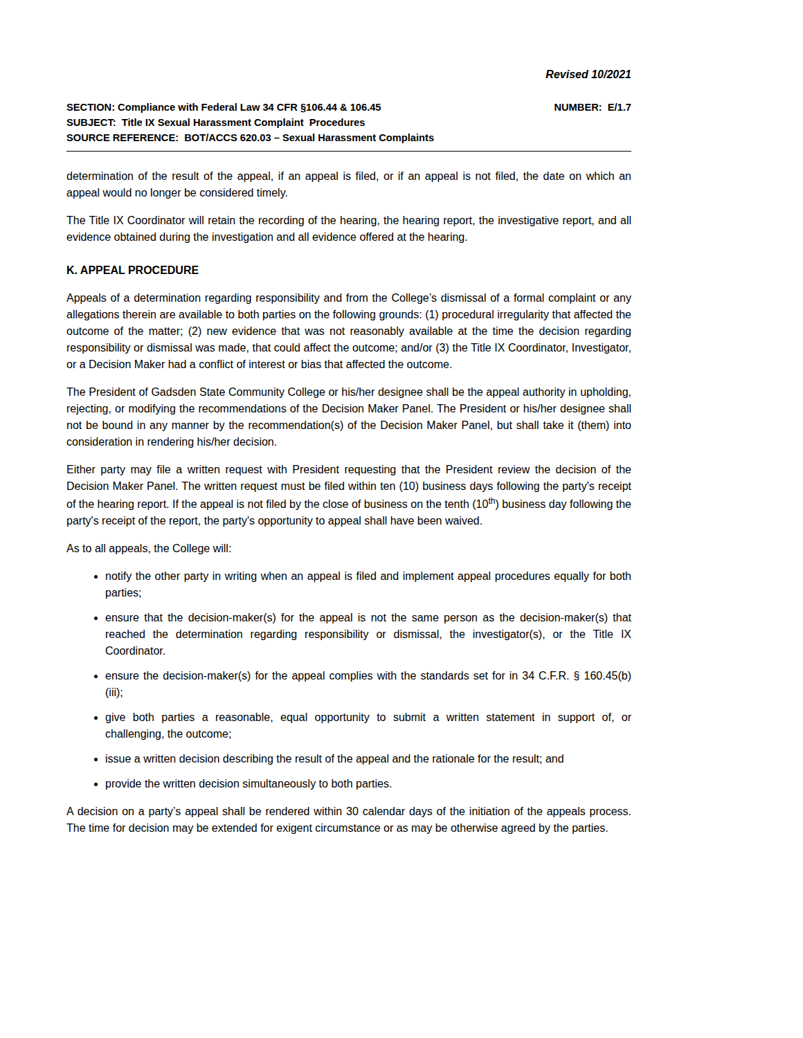Revised 10/2021
| SECTION: Compliance with Federal Law 34 CFR §106.44 & 106.45 | NUMBER: E/1.7 |
| SUBJECT: Title IX Sexual Harassment Complaint Procedures |
| SOURCE REFERENCE: BOT/ACCS 620.03 – Sexual Harassment Complaints |
determination of the result of the appeal, if an appeal is filed, or if an appeal is not filed, the date on which an appeal would no longer be considered timely.
The Title IX Coordinator will retain the recording of the hearing, the hearing report, the investigative report, and all evidence obtained during the investigation and all evidence offered at the hearing.
K. APPEAL PROCEDURE
Appeals of a determination regarding responsibility and from the College’s dismissal of a formal complaint or any allegations therein are available to both parties on the following grounds: (1) procedural irregularity that affected the outcome of the matter; (2) new evidence that was not reasonably available at the time the decision regarding responsibility or dismissal was made, that could affect the outcome; and/or (3) the Title IX Coordinator, Investigator, or a Decision Maker had a conflict of interest or bias that affected the outcome.
The President of Gadsden State Community College or his/her designee shall be the appeal authority in upholding, rejecting, or modifying the recommendations of the Decision Maker Panel. The President or his/her designee shall not be bound in any manner by the recommendation(s) of the Decision Maker Panel, but shall take it (them) into consideration in rendering his/her decision.
Either party may file a written request with President requesting that the President review the decision of the Decision Maker Panel. The written request must be filed within ten (10) business days following the party's receipt of the hearing report. If the appeal is not filed by the close of business on the tenth (10th) business day following the party's receipt of the report, the party's opportunity to appeal shall have been waived.
As to all appeals, the College will:
notify the other party in writing when an appeal is filed and implement appeal procedures equally for both parties;
ensure that the decision-maker(s) for the appeal is not the same person as the decision-maker(s) that reached the determination regarding responsibility or dismissal, the investigator(s), or the Title IX Coordinator.
ensure the decision-maker(s) for the appeal complies with the standards set for in 34 C.F.R. § 160.45(b)(iii);
give both parties a reasonable, equal opportunity to submit a written statement in support of, or challenging, the outcome;
issue a written decision describing the result of the appeal and the rationale for the result; and
provide the written decision simultaneously to both parties.
A decision on a party’s appeal shall be rendered within 30 calendar days of the initiation of the appeals process. The time for decision may be extended for exigent circumstance or as may be otherwise agreed by the parties.